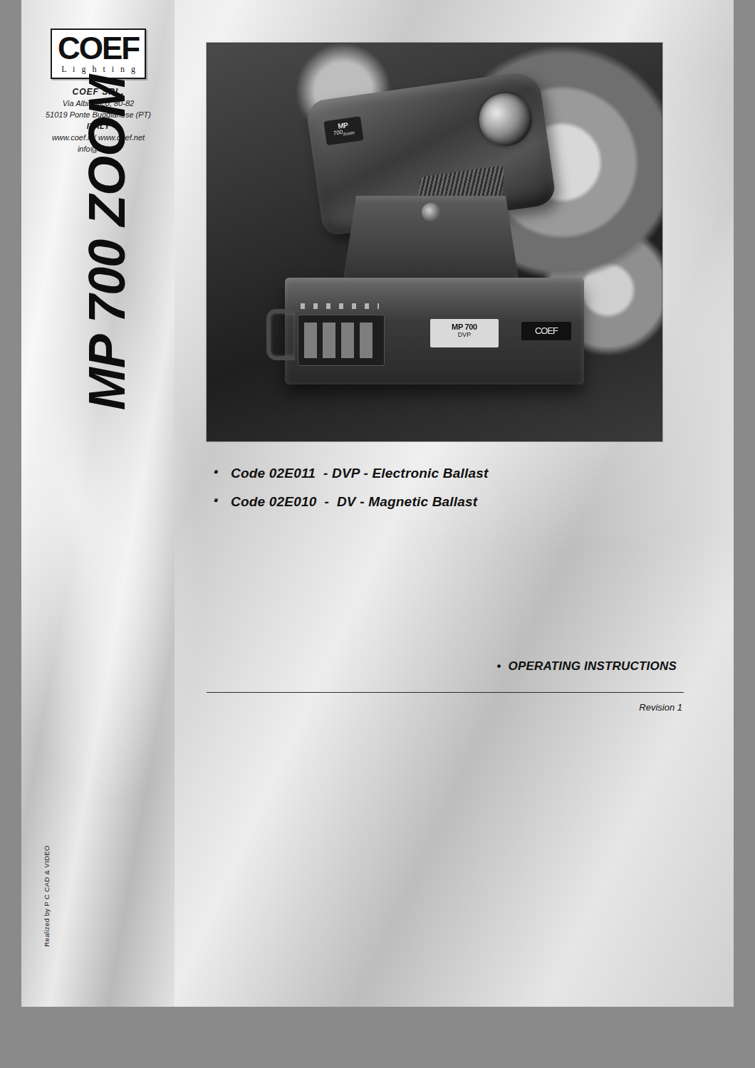COEF
L i g h t i n g
COEF SRL.
Via Albinatico, 80-82
51019 Ponte Buggianese (PT)
ITALY
www.coef.it / www.coef.net
info@coef.it
MP 700 ZOOM
Realized by P C CAD & VIDEO
MP700zoom
MP 700 DVP
COEF
Code 02E011 - DVP - Electronic Ballast
Code 02E010 - DV - Magnetic Ballast
•OPERATING INSTRUCTIONS
Revision 1